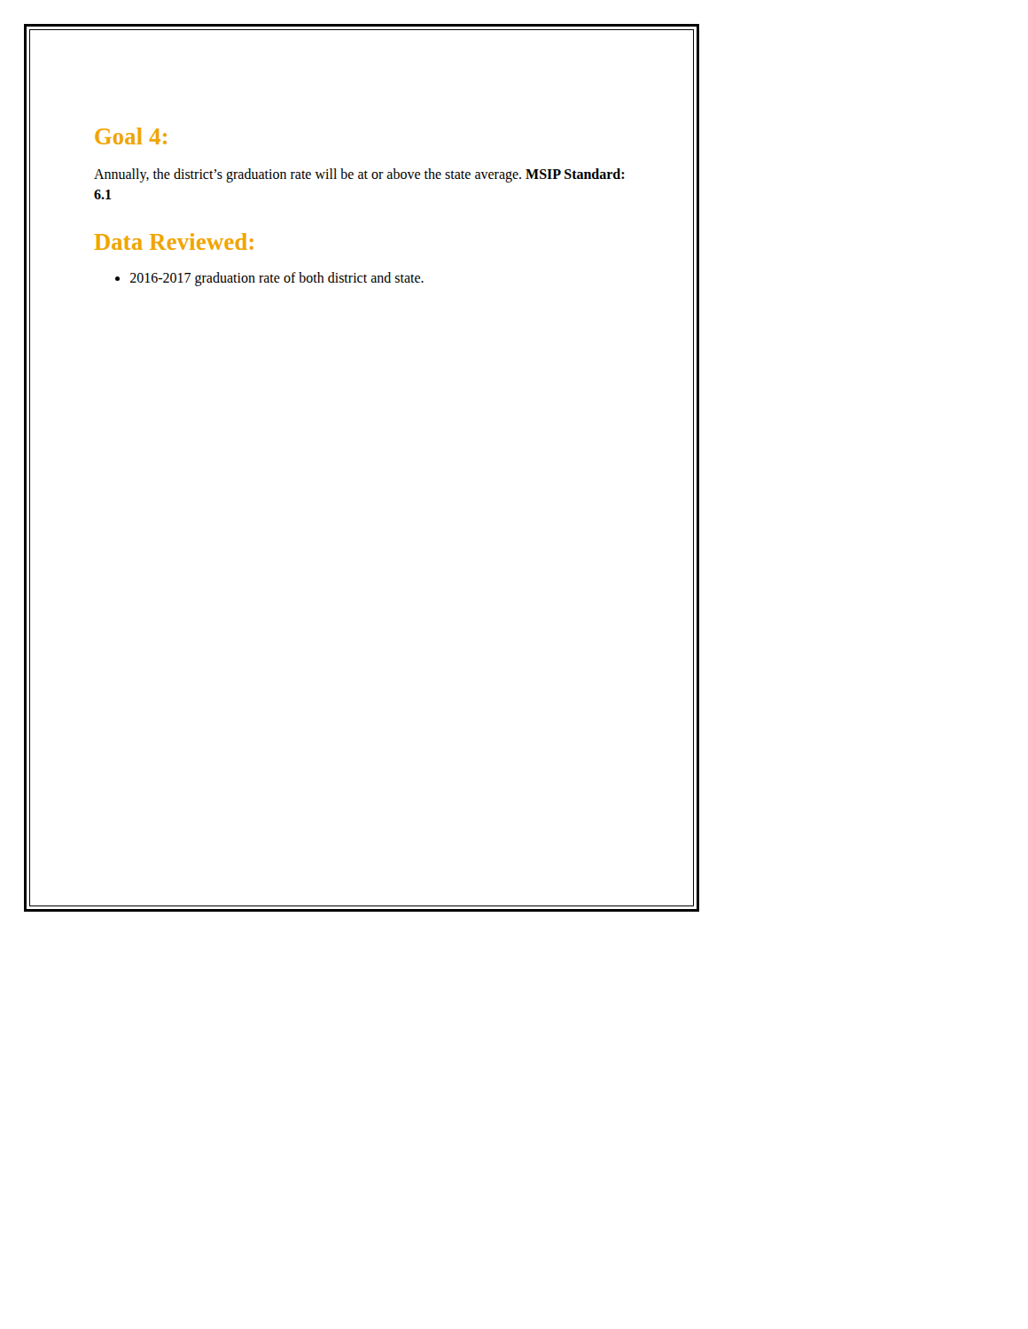Goal 4:
Annually, the district’s graduation rate will be at or above the state average. MSIP Standard: 6.1
Data Reviewed:
2016-2017 graduation rate of both district and state.